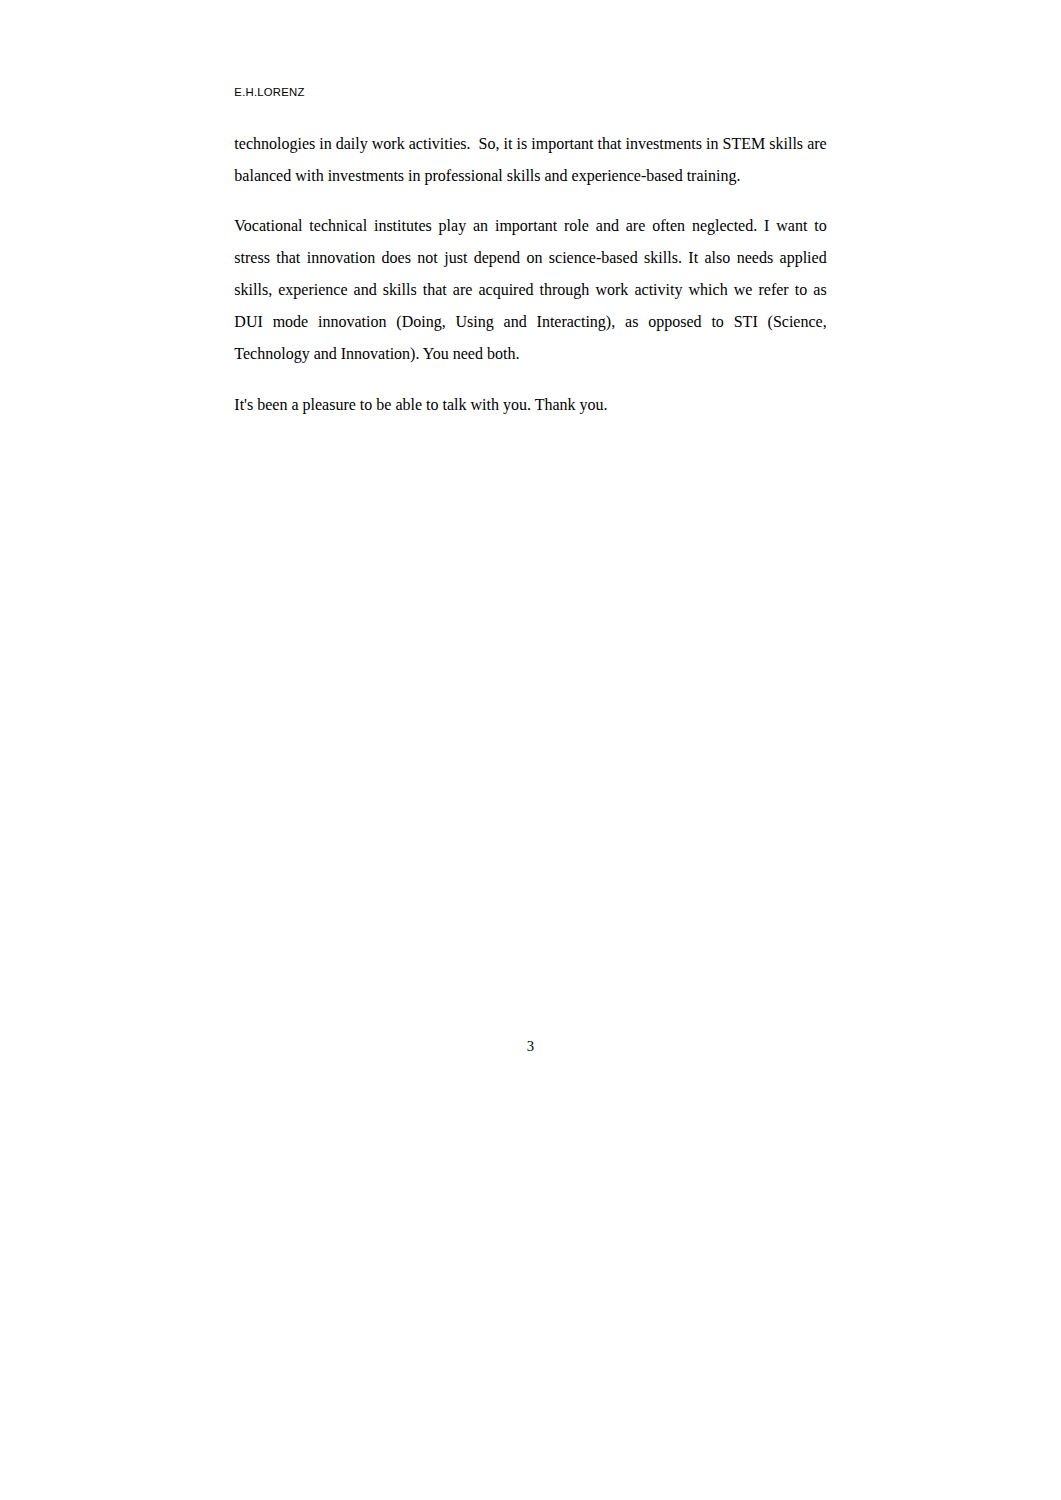E.H.LORENZ
technologies in daily work activities. So, it is important that investments in STEM skills are balanced with investments in professional skills and experience-based training.
Vocational technical institutes play an important role and are often neglected. I want to stress that innovation does not just depend on science-based skills. It also needs applied skills, experience and skills that are acquired through work activity which we refer to as DUI mode innovation (Doing, Using and Interacting), as opposed to STI (Science, Technology and Innovation). You need both.
It's been a pleasure to be able to talk with you. Thank you.
3